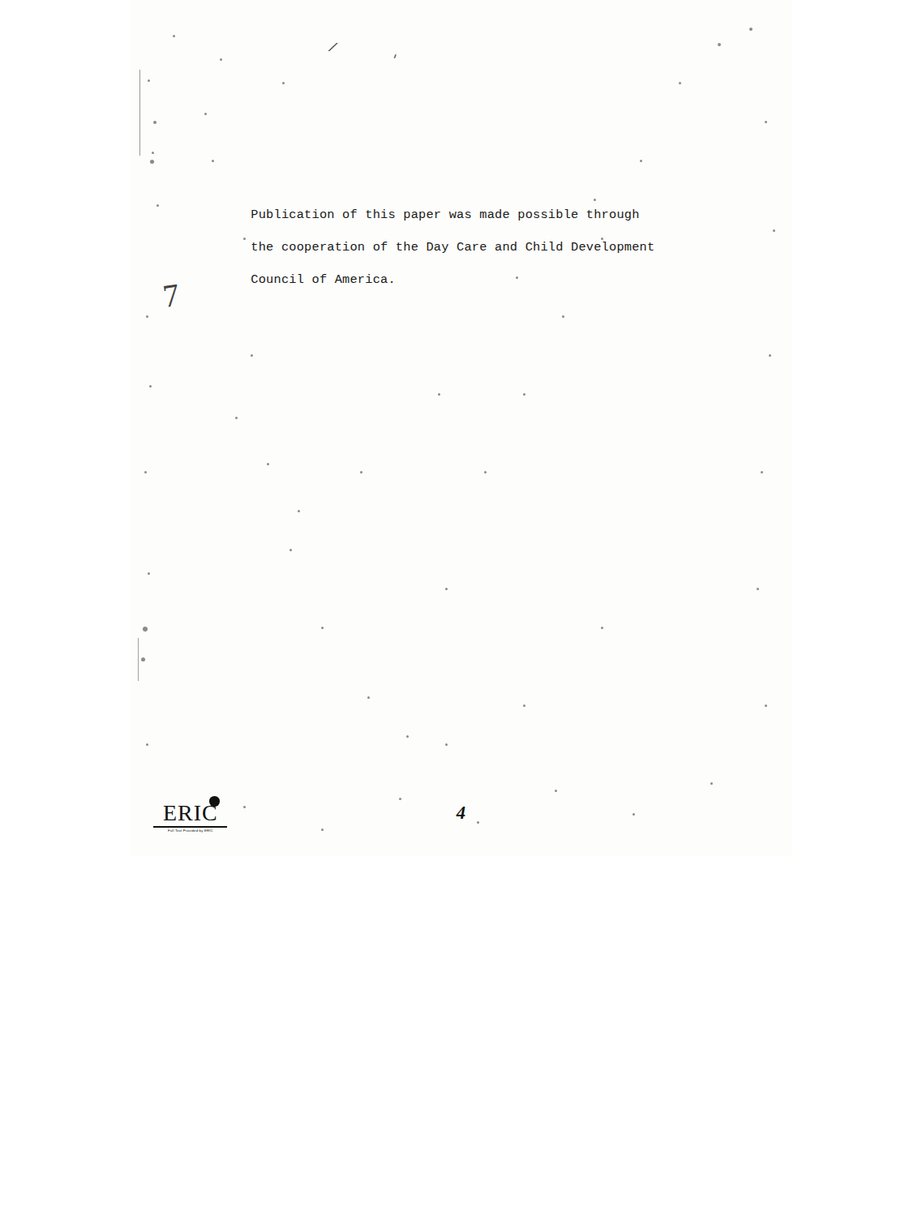/
-
Publication of this paper was made possible through the cooperation of the Day Care and Child Development Council of America.
7
4
ERIC
Full Text Provided by ERIC